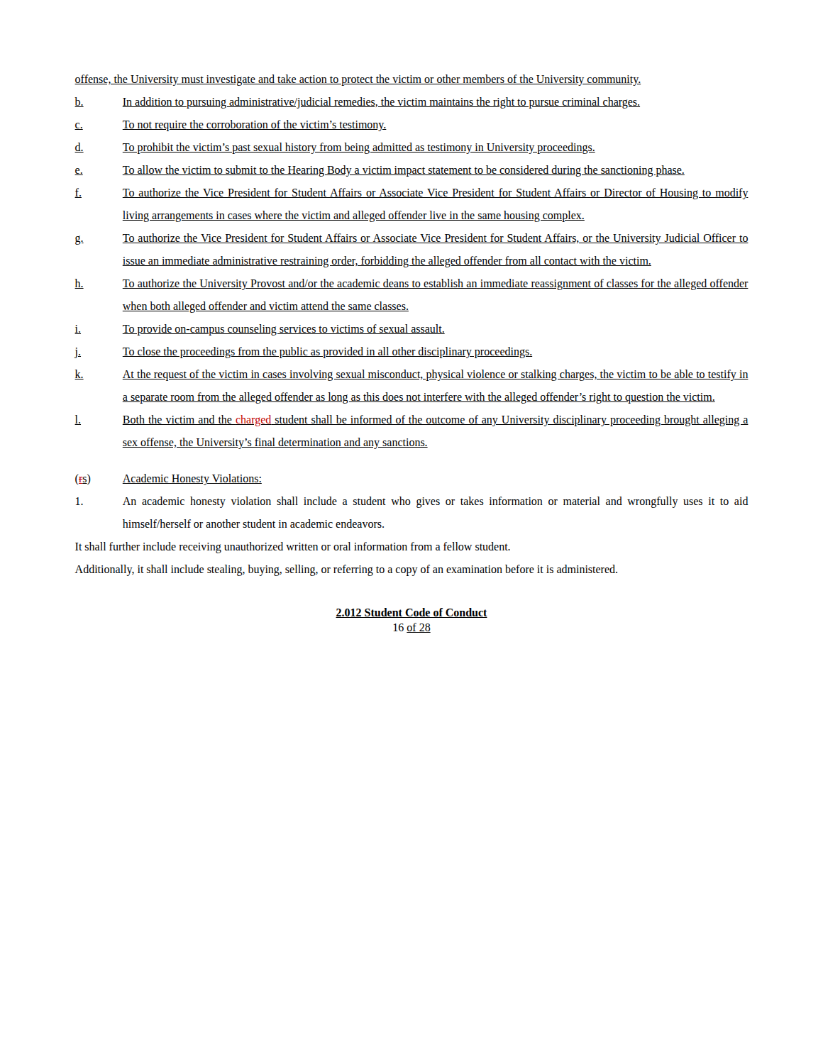offense, the University must investigate and take action to protect the victim or other members of the University community.
b.
In addition to pursuing administrative/judicial remedies, the victim maintains the right to pursue criminal charges.
c.
To not require the corroboration of the victim’s testimony.
d.
To prohibit the victim’s past sexual history from being admitted as testimony in University proceedings.
e.
To allow the victim to submit to the Hearing Body a victim impact statement to be considered during the sanctioning phase.
f.
To authorize the Vice President for Student Affairs or Associate Vice President for Student Affairs or Director of Housing to modify living arrangements in cases where the victim and alleged offender live in the same housing complex.
g.
To authorize the Vice President for Student Affairs or Associate Vice President for Student Affairs, or the University Judicial Officer to issue an immediate administrative restraining order, forbidding the alleged offender from all contact with the victim.
h.
To authorize the University Provost and/or the academic deans to establish an immediate reassignment of classes for the alleged offender when both alleged offender and victim attend the same classes.
i.
To provide on-campus counseling services to victims of sexual assault.
j.
To close the proceedings from the public as provided in all other disciplinary proceedings.
k.
At the request of the victim in cases involving sexual misconduct, physical violence or stalking charges, the victim to be able to testify in a separate room from the alleged offender as long as this does not interfere with the alleged offender’s right to question the victim.
l.
Both the victim and the charged student shall be informed of the outcome of any University disciplinary proceeding brought alleging a sex offense, the University’s final determination and any sanctions.
(rs)
Academic Honesty Violations:
1.
An academic honesty violation shall include a student who gives or takes information or material and wrongfully uses it to aid himself/herself or another student in academic endeavors.
It shall further include receiving unauthorized written or oral information from a fellow student.
Additionally, it shall include stealing, buying, selling, or referring to a copy of an examination before it is administered.
2.012 Student Code of Conduct
16 of 28